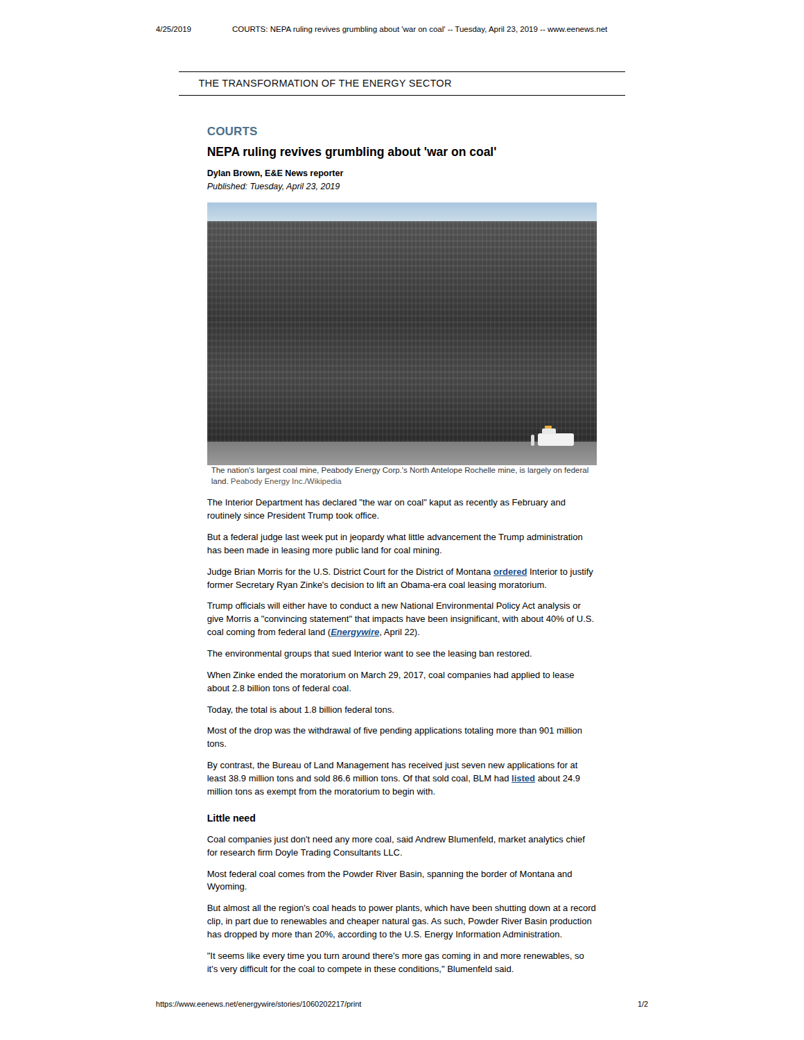4/25/2019
COURTS: NEPA ruling revives grumbling about 'war on coal' -- Tuesday, April 23, 2019 -- www.eenews.net
THE TRANSFORMATION OF THE ENERGY SECTOR
COURTS
NEPA ruling revives grumbling about 'war on coal'
Dylan Brown, E&E News reporter
Published: Tuesday, April 23, 2019
The nation's largest coal mine, Peabody Energy Corp.'s North Antelope Rochelle mine, is largely on federal land. Peabody Energy Inc./Wikipedia
The Interior Department has declared "the war on coal" kaput as recently as February and routinely since President Trump took office.
But a federal judge last week put in jeopardy what little advancement the Trump administration has been made in leasing more public land for coal mining.
Judge Brian Morris for the U.S. District Court for the District of Montana ordered Interior to justify former Secretary Ryan Zinke's decision to lift an Obama-era coal leasing moratorium.
Trump officials will either have to conduct a new National Environmental Policy Act analysis or give Morris a "convincing statement" that impacts have been insignificant, with about 40% of U.S. coal coming from federal land (Energywire, April 22).
The environmental groups that sued Interior want to see the leasing ban restored.
When Zinke ended the moratorium on March 29, 2017, coal companies had applied to lease about 2.8 billion tons of federal coal.
Today, the total is about 1.8 billion federal tons.
Most of the drop was the withdrawal of five pending applications totaling more than 901 million tons.
By contrast, the Bureau of Land Management has received just seven new applications for at least 38.9 million tons and sold 86.6 million tons. Of that sold coal, BLM had listed about 24.9 million tons as exempt from the moratorium to begin with.
Little need
Coal companies just don't need any more coal, said Andrew Blumenfeld, market analytics chief for research firm Doyle Trading Consultants LLC.
Most federal coal comes from the Powder River Basin, spanning the border of Montana and Wyoming.
But almost all the region's coal heads to power plants, which have been shutting down at a record clip, in part due to renewables and cheaper natural gas. As such, Powder River Basin production has dropped by more than 20%, according to the U.S. Energy Information Administration.
"It seems like every time you turn around there's more gas coming in and more renewables, so it's very difficult for the coal to compete in these conditions," Blumenfeld said.
https://www.eenews.net/energywire/stories/1060202217/print
1/2